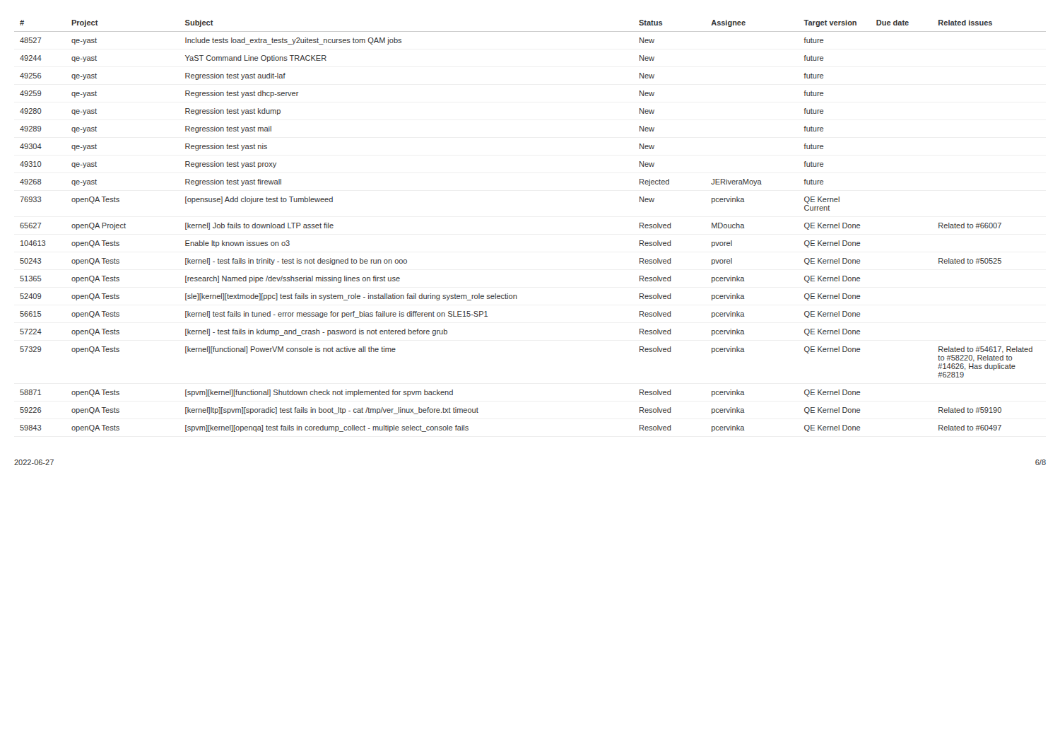| # | Project | Subject | Status | Assignee | Target version | Due date | Related issues |
| --- | --- | --- | --- | --- | --- | --- | --- |
| 48527 | qe-yast | Include tests load_extra_tests_y2uitest_ncurses tom QAM jobs | New | | future | | |
| 49244 | qe-yast | YaST Command Line Options TRACKER | New | | future | | |
| 49256 | qe-yast | Regression test yast audit-laf | New | | future | | |
| 49259 | qe-yast | Regression test yast dhcp-server | New | | future | | |
| 49280 | qe-yast | Regression test yast kdump | New | | future | | |
| 49289 | qe-yast | Regression test yast mail | New | | future | | |
| 49304 | qe-yast | Regression test yast nis | New | | future | | |
| 49310 | qe-yast | Regression test yast proxy | New | | future | | |
| 49268 | qe-yast | Regression test yast firewall | Rejected | JERiveraMoya | future | | |
| 76933 | openQA Tests | [opensuse] Add clojure test to Tumbleweed | New | pcervinka | QE Kernel Current | | |
| 65627 | openQA Project | [kernel] Job fails to download LTP asset file | Resolved | MDoucha | QE Kernel Done | | Related to #66007 |
| 104613 | openQA Tests | Enable ltp known issues on o3 | Resolved | pvorel | QE Kernel Done | | |
| 50243 | openQA Tests | [kernel] - test fails in trinity - test is not designed to be run on ooo | Resolved | pvorel | QE Kernel Done | | Related to #50525 |
| 51365 | openQA Tests | [research] Named pipe /dev/sshserial missing lines on first use | Resolved | pcervinka | QE Kernel Done | | |
| 52409 | openQA Tests | [sle][kernel][textmode][ppc] test fails in system_role - installation fail during system_role selection | Resolved | pcervinka | QE Kernel Done | | |
| 56615 | openQA Tests | [kernel] test fails in tuned - error message for perf_bias failure is different on SLE15-SP1 | Resolved | pcervinka | QE Kernel Done | | |
| 57224 | openQA Tests | [kernel] - test fails in kdump_and_crash - pasword is not entered before grub | Resolved | pcervinka | QE Kernel Done | | |
| 57329 | openQA Tests | [kernel][functional] PowerVM console is not active all the time | Resolved | pcervinka | QE Kernel Done | | Related to #54617, Related to #58220, Related to #14626, Has duplicate #62819 |
| 58871 | openQA Tests | [spvm][kernel][functional] Shutdown check not implemented for spvm backend | Resolved | pcervinka | QE Kernel Done | | |
| 59226 | openQA Tests | [kernel]ltp][spvm][sporadic] test fails in boot_ltp - cat /tmp/ver_linux_before.txt timeout | Resolved | pcervinka | QE Kernel Done | | Related to #59190 |
| 59843 | openQA Tests | [spvm][kernel][openqa] test fails in coredump_collect - multiple select_console fails | Resolved | pcervinka | QE Kernel Done | | Related to #60497 |
2022-06-27 6/8